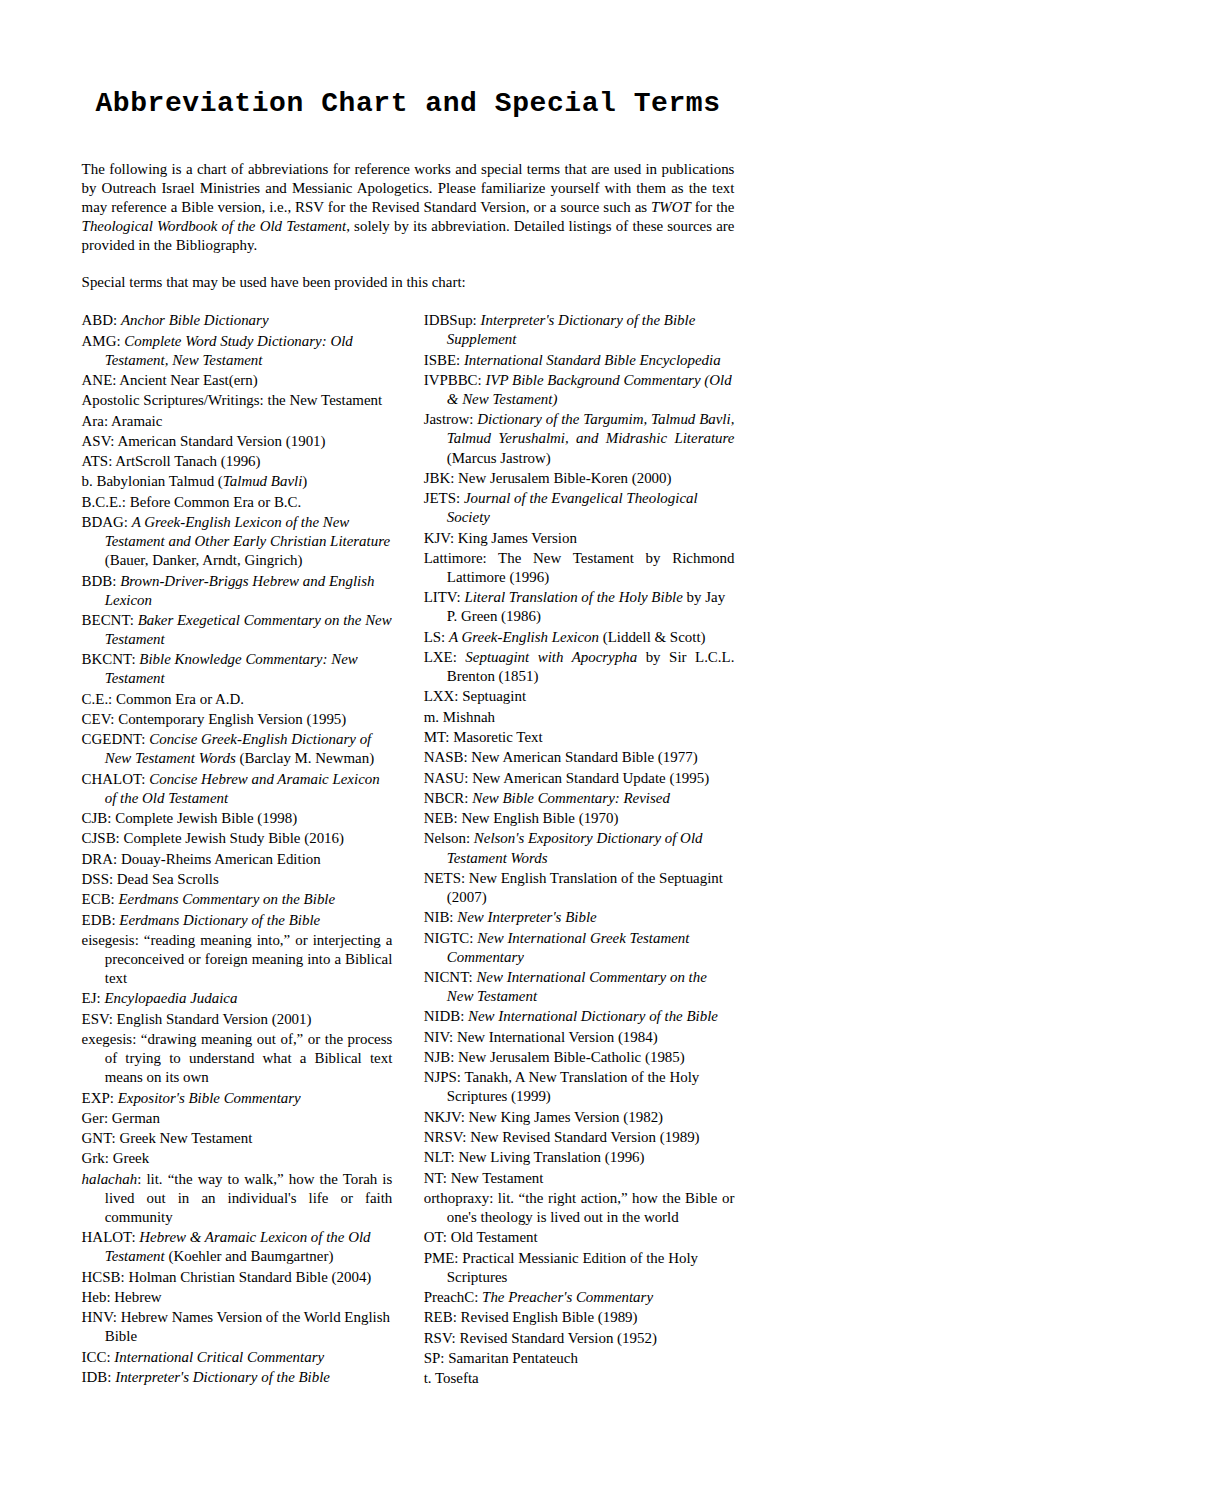Abbreviation Chart and Special Terms
The following is a chart of abbreviations for reference works and special terms that are used in publications by Outreach Israel Ministries and Messianic Apologetics. Please familiarize yourself with them as the text may reference a Bible version, i.e., RSV for the Revised Standard Version, or a source such as TWOT for the Theological Wordbook of the Old Testament, solely by its abbreviation. Detailed listings of these sources are provided in the Bibliography.
Special terms that may be used have been provided in this chart:
ABD: Anchor Bible Dictionary
AMG: Complete Word Study Dictionary: Old Testament, New Testament
ANE: Ancient Near East(ern)
Apostolic Scriptures/Writings: the New Testament
Ara: Aramaic
ASV: American Standard Version (1901)
ATS: ArtScroll Tanach (1996)
b. Babylonian Talmud (Talmud Bavli)
B.C.E.: Before Common Era or B.C.
BDAG: A Greek-English Lexicon of the New Testament and Other Early Christian Literature (Bauer, Danker, Arndt, Gingrich)
BDB: Brown-Driver-Briggs Hebrew and English Lexicon
BECNT: Baker Exegetical Commentary on the New Testament
BKCNT: Bible Knowledge Commentary: New Testament
C.E.: Common Era or A.D.
CEV: Contemporary English Version (1995)
CGEDNT: Concise Greek-English Dictionary of New Testament Words (Barclay M. Newman)
CHALOT: Concise Hebrew and Aramaic Lexicon of the Old Testament
CJB: Complete Jewish Bible (1998)
CJSB: Complete Jewish Study Bible (2016)
DRA: Douay-Rheims American Edition
DSS: Dead Sea Scrolls
ECB: Eerdmans Commentary on the Bible
EDB: Eerdmans Dictionary of the Bible
eisegesis: “reading meaning into,” or interjecting a preconceived or foreign meaning into a Biblical text
EJ: Encylopaedia Judaica
ESV: English Standard Version (2001)
exegesis: “drawing meaning out of,” or the process of trying to understand what a Biblical text means on its own
EXP: Expositor's Bible Commentary
Ger: German
GNT: Greek New Testament
Grk: Greek
halachah: lit. “the way to walk,” how the Torah is lived out in an individual's life or faith community
HALOT: Hebrew & Aramaic Lexicon of the Old Testament (Koehler and Baumgartner)
HCSB: Holman Christian Standard Bible (2004)
Heb: Hebrew
HNV: Hebrew Names Version of the World English Bible
ICC: International Critical Commentary
IDB: Interpreter's Dictionary of the Bible
IDBSup: Interpreter's Dictionary of the Bible Supplement
ISBE: International Standard Bible Encyclopedia
IVPBBC: IVP Bible Background Commentary (Old & New Testament)
Jastrow: Dictionary of the Targumim, Talmud Bavli, Talmud Yerushalmi, and Midrashic Literature (Marcus Jastrow)
JBK: New Jerusalem Bible-Koren (2000)
JETS: Journal of the Evangelical Theological Society
KJV: King James Version
Lattimore: The New Testament by Richmond Lattimore (1996)
LITV: Literal Translation of the Holy Bible by Jay P. Green (1986)
LS: A Greek-English Lexicon (Liddell & Scott)
LXE: Septuagint with Apocrypha by Sir L.C.L. Brenton (1851)
LXX: Septuagint
m. Mishnah
MT: Masoretic Text
NASB: New American Standard Bible (1977)
NASU: New American Standard Update (1995)
NBCR: New Bible Commentary: Revised
NEB: New English Bible (1970)
Nelson: Nelson's Expository Dictionary of Old Testament Words
NETS: New English Translation of the Septuagint (2007)
NIB: New Interpreter's Bible
NIGTC: New International Greek Testament Commentary
NICNT: New International Commentary on the New Testament
NIDB: New International Dictionary of the Bible
NIV: New International Version (1984)
NJB: New Jerusalem Bible-Catholic (1985)
NJPS: Tanakh, A New Translation of the Holy Scriptures (1999)
NKJV: New King James Version (1982)
NRSV: New Revised Standard Version (1989)
NLT: New Living Translation (1996)
NT: New Testament
orthopraxy: lit. “the right action,” how the Bible or one's theology is lived out in the world
OT: Old Testament
PME: Practical Messianic Edition of the Holy Scriptures
PreachC: The Preacher's Commentary
REB: Revised English Bible (1989)
RSV: Revised Standard Version (1952)
SP: Samaritan Pentateuch
t. Tosefta